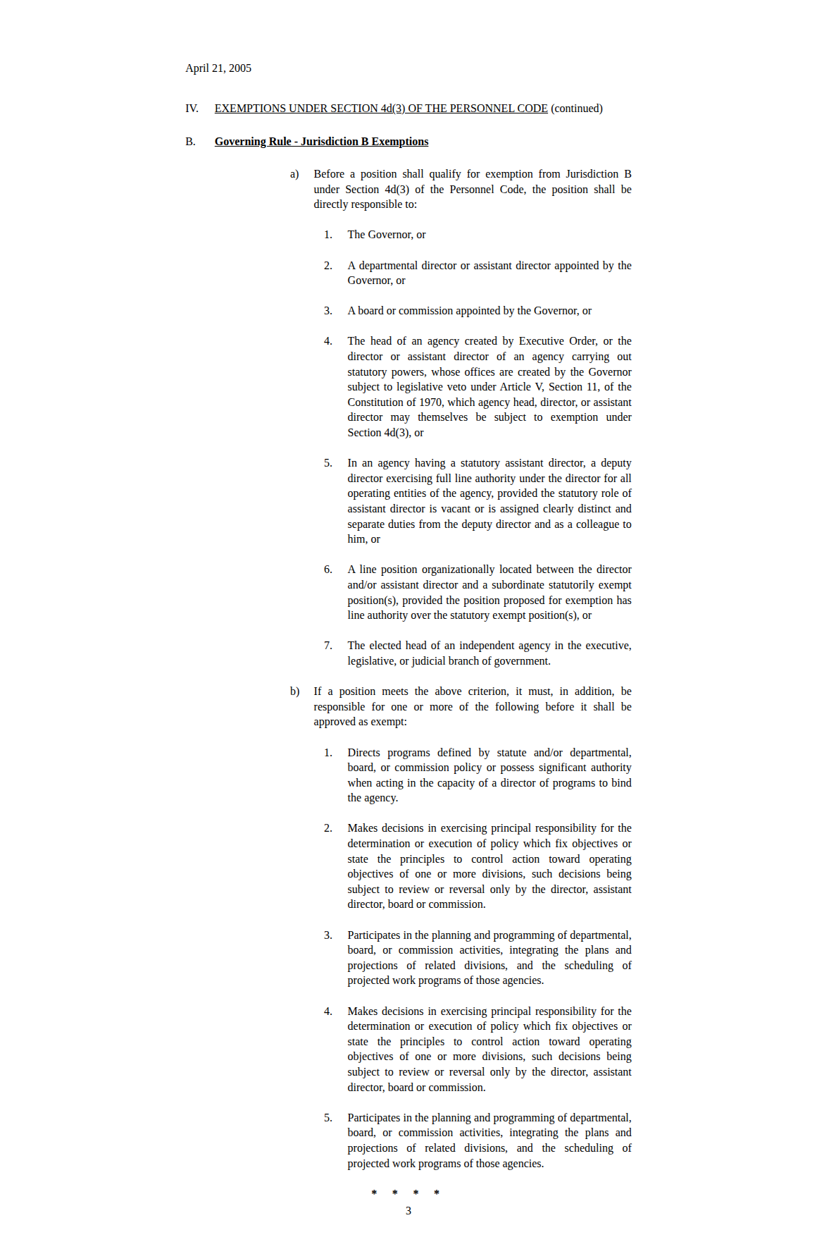April 21, 2005
IV. EXEMPTIONS UNDER SECTION 4d(3) OF THE PERSONNEL CODE (continued)
B. Governing Rule - Jurisdiction B Exemptions
a) Before a position shall qualify for exemption from Jurisdiction B under Section 4d(3) of the Personnel Code, the position shall be directly responsible to:
1. The Governor, or
2. A departmental director or assistant director appointed by the Governor, or
3. A board or commission appointed by the Governor, or
4. The head of an agency created by Executive Order, or the director or assistant director of an agency carrying out statutory powers, whose offices are created by the Governor subject to legislative veto under Article V, Section 11, of the Constitution of 1970, which agency head, director, or assistant director may themselves be subject to exemption under Section 4d(3), or
5. In an agency having a statutory assistant director, a deputy director exercising full line authority under the director for all operating entities of the agency, provided the statutory role of assistant director is vacant or is assigned clearly distinct and separate duties from the deputy director and as a colleague to him, or
6. A line position organizationally located between the director and/or assistant director and a subordinate statutorily exempt position(s), provided the position proposed for exemption has line authority over the statutory exempt position(s), or
7. The elected head of an independent agency in the executive, legislative, or judicial branch of government.
b) If a position meets the above criterion, it must, in addition, be responsible for one or more of the following before it shall be approved as exempt:
1. Directs programs defined by statute and/or departmental, board, or commission policy or possess significant authority when acting in the capacity of a director of programs to bind the agency.
2. Makes decisions in exercising principal responsibility for the determination or execution of policy which fix objectives or state the principles to control action toward operating objectives of one or more divisions, such decisions being subject to review or reversal only by the director, assistant director, board or commission.
3. Participates in the planning and programming of departmental, board, or commission activities, integrating the plans and projections of related divisions, and the scheduling of projected work programs of those agencies.
4. Makes decisions in exercising principal responsibility for the determination or execution of policy which fix objectives or state the principles to control action toward operating objectives of one or more divisions, such decisions being subject to review or reversal only by the director, assistant director, board or commission.
5. Participates in the planning and programming of departmental, board, or commission activities, integrating the plans and projections of related divisions, and the scheduling of projected work programs of those agencies.
* * * *
3